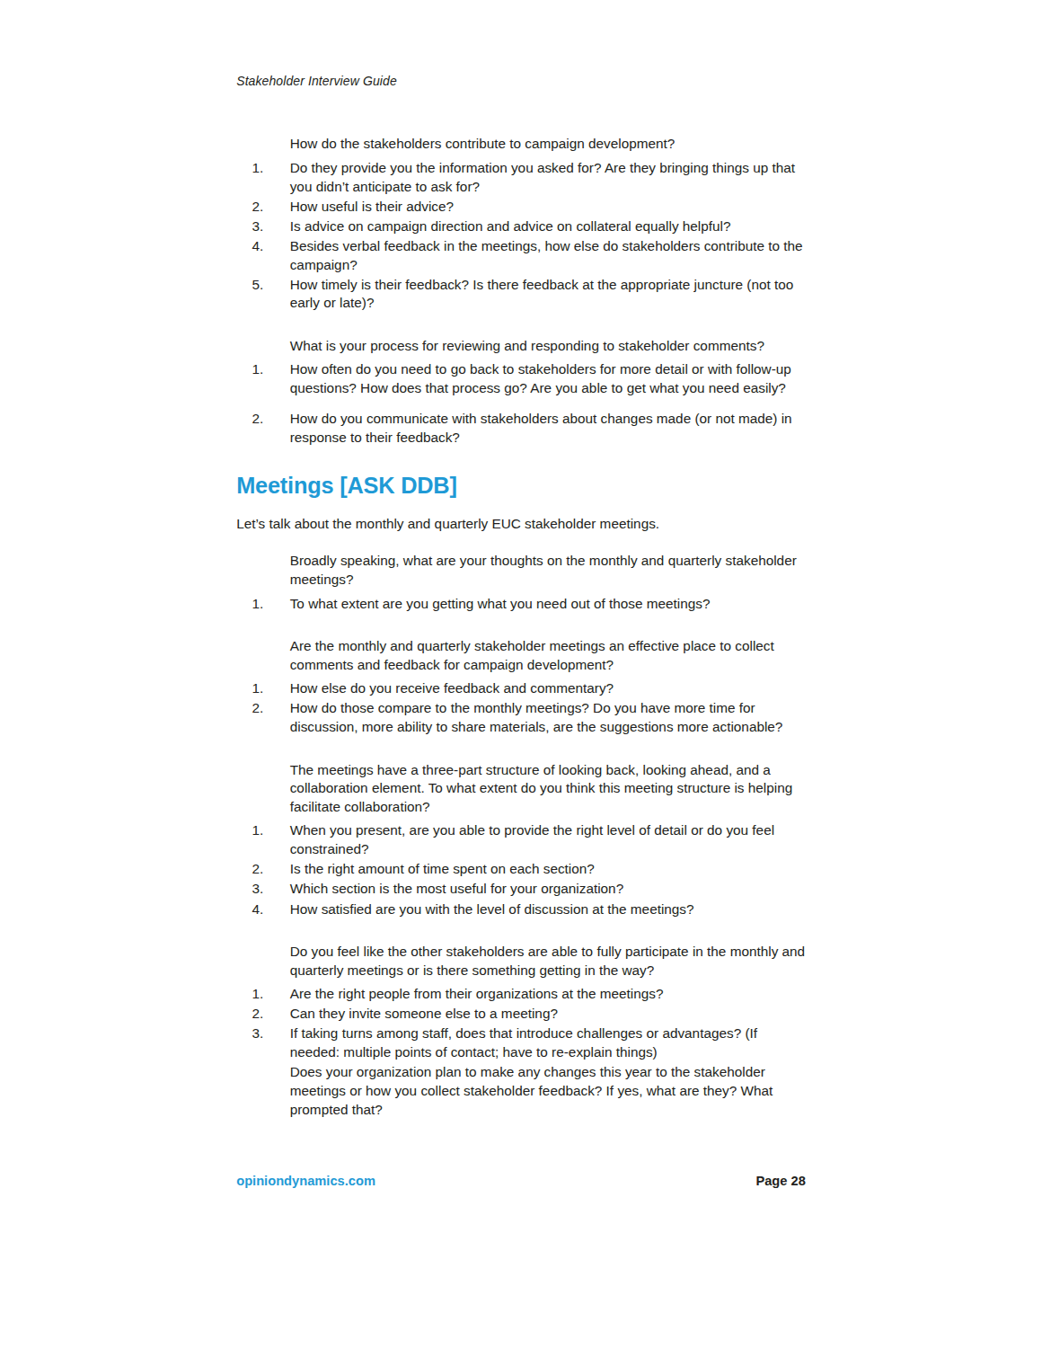Stakeholder Interview Guide
How do the stakeholders contribute to campaign development?
Do they provide you the information you asked for? Are they bringing things up that you didn’t anticipate to ask for?
How useful is their advice?
Is advice on campaign direction and advice on collateral equally helpful?
Besides verbal feedback in the meetings, how else do stakeholders contribute to the campaign?
How timely is their feedback? Is there feedback at the appropriate juncture (not too early or late)?
What is your process for reviewing and responding to stakeholder comments?
How often do you need to go back to stakeholders for more detail or with follow-up questions? How does that process go? Are you able to get what you need easily?
How do you communicate with stakeholders about changes made (or not made) in response to their feedback?
Meetings [ASK DDB]
Let’s talk about the monthly and quarterly EUC stakeholder meetings.
Broadly speaking, what are your thoughts on the monthly and quarterly stakeholder meetings?
To what extent are you getting what you need out of those meetings?
Are the monthly and quarterly stakeholder meetings an effective place to collect comments and feedback for campaign development?
How else do you receive feedback and commentary?
How do those compare to the monthly meetings? Do you have more time for discussion, more ability to share materials, are the suggestions more actionable?
The meetings have a three-part structure of looking back, looking ahead, and a collaboration element. To what extent do you think this meeting structure is helping facilitate collaboration?
When you present, are you able to provide the right level of detail or do you feel constrained?
Is the right amount of time spent on each section?
Which section is the most useful for your organization?
How satisfied are you with the level of discussion at the meetings?
Do you feel like the other stakeholders are able to fully participate in the monthly and quarterly meetings or is there something getting in the way?
Are the right people from their organizations at the meetings?
Can they invite someone else to a meeting?
If taking turns among staff, does that introduce challenges or advantages? (If needed: multiple points of contact; have to re-explain things)
Does your organization plan to make any changes this year to the stakeholder meetings or how you collect stakeholder feedback? If yes, what are they? What prompted that?
opiniondynamics.com
Page 28